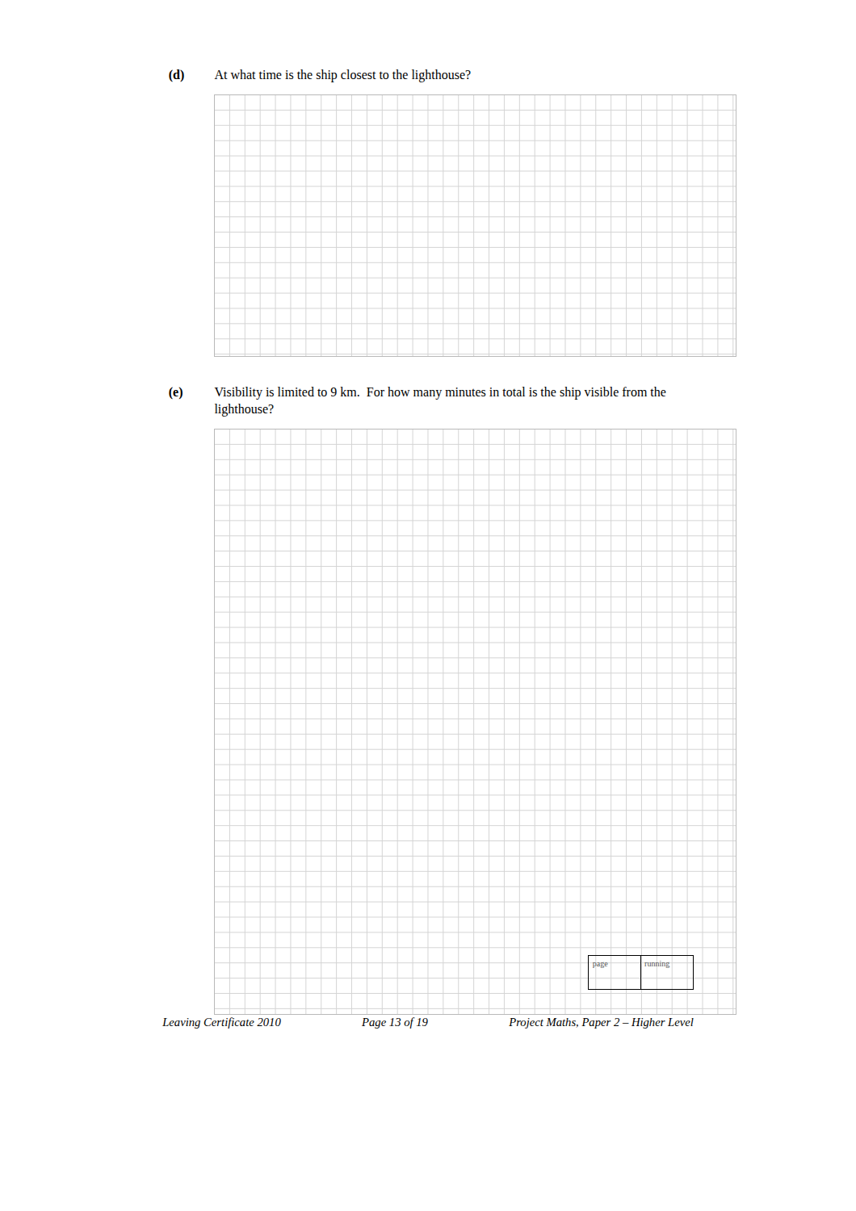(d)
At what time is the ship closest to the lighthouse?
(e)
Visibility is limited to 9 km. For how many minutes in total is the ship visible from the lighthouse?
page
running
Leaving Certificate 2010
Page 13 of 19
Project Maths, Paper 2 – Higher Level